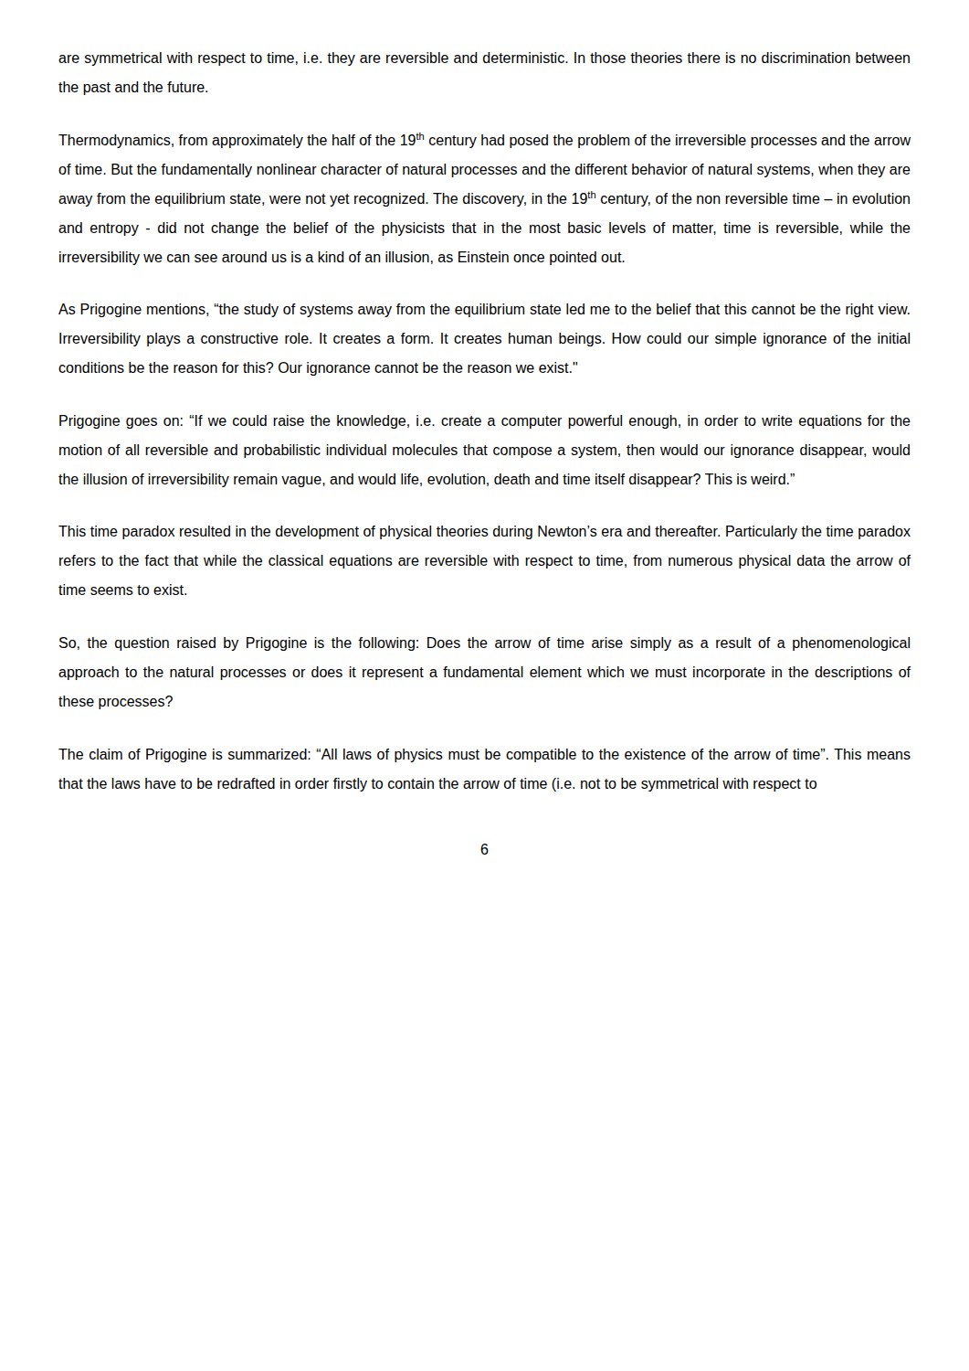are symmetrical with respect to time, i.e. they are reversible and deterministic. In those theories there is no discrimination between the past and the future.
Thermodynamics, from approximately the half of the 19th century had posed the problem of the irreversible processes and the arrow of time. But the fundamentally nonlinear character of natural processes and the different behavior of natural systems, when they are away from the equilibrium state, were not yet recognized. The discovery, in the 19th century, of the non reversible time – in evolution and entropy - did not change the belief of the physicists that in the most basic levels of matter, time is reversible, while the irreversibility we can see around us is a kind of an illusion, as Einstein once pointed out.
As Prigogine mentions, “the study of systems away from the equilibrium state led me to the belief that this cannot be the right view. Irreversibility plays a constructive role. It creates a form. It creates human beings. How could our simple ignorance of the initial conditions be the reason for this? Our ignorance cannot be the reason we exist."
Prigogine goes on: “If we could raise the knowledge, i.e. create a computer powerful enough, in order to write equations for the motion of all reversible and probabilistic individual molecules that compose a system, then would our ignorance disappear, would the illusion of irreversibility remain vague, and would life, evolution, death and time itself disappear? This is weird.”
This time paradox resulted in the development of physical theories during Newton’s era and thereafter. Particularly the time paradox refers to the fact that while the classical equations are reversible with respect to time, from numerous physical data the arrow of time seems to exist.
So, the question raised by Prigogine is the following: Does the arrow of time arise simply as a result of a phenomenological approach to the natural processes or does it represent a fundamental element which we must incorporate in the descriptions of these processes?
The claim of Prigogine is summarized: “All laws of physics must be compatible to the existence of the arrow of time”. This means that the laws have to be redrafted in order firstly to contain the arrow of time (i.e. not to be symmetrical with respect to
6